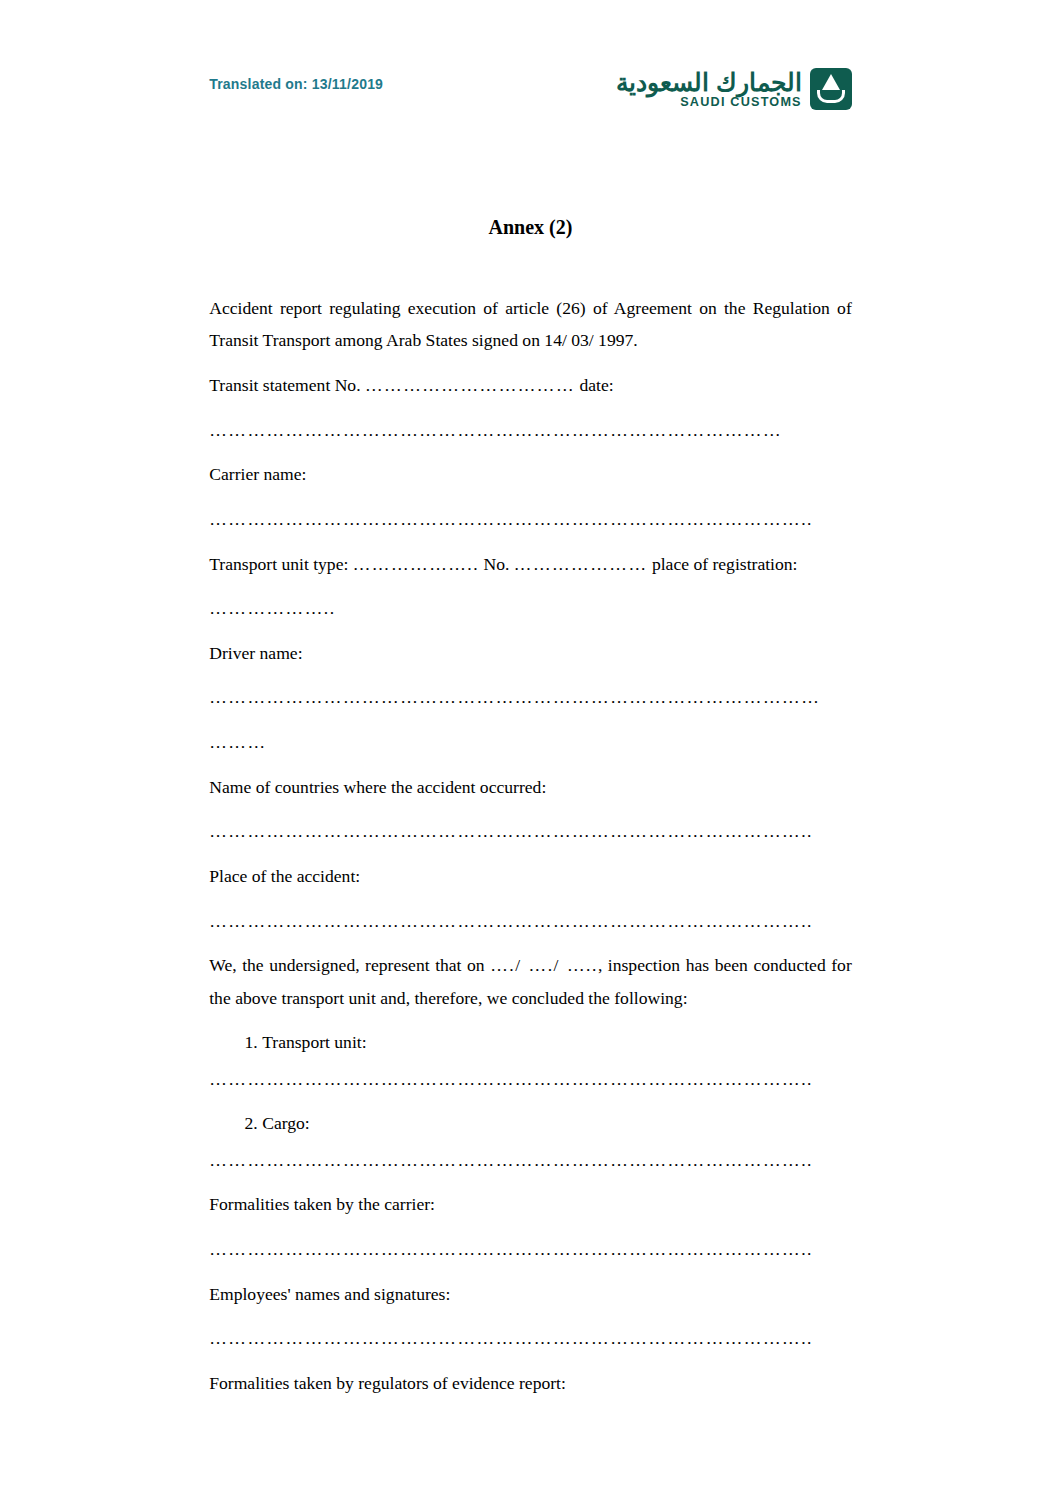Translated on: 13/11/2019
الجمارك السعودية
SAUDI CUSTOMS
Annex (2)
Accident report regulating execution of article (26) of Agreement on the Regulation of Transit Transport among Arab States signed on 14/ 03/ 1997.
Transit statement No. …………………………… date:
………………………………………………………………………………
Carrier name:
…………………………………………………………………………………..
Transport unit type: ……………….. No. ………………… place of registration:
………………..
Driver name:
……………………………………………………………………………………
………
Name of countries where the accident occurred:
…………………………………………………………………………………..
Place of the accident:
…………………………………………………………………………………..
We, the undersigned, represent that on …./ …./ ….., inspection has been conducted for the above transport unit and, therefore, we concluded the following:
Transport unit:
…………………………………………………………………………………..
Cargo:
…………………………………………………………………………………..
Formalities taken by the carrier:
…………………………………………………………………………………..
Employees' names and signatures:
…………………………………………………………………………………..
Formalities taken by regulators of evidence report: